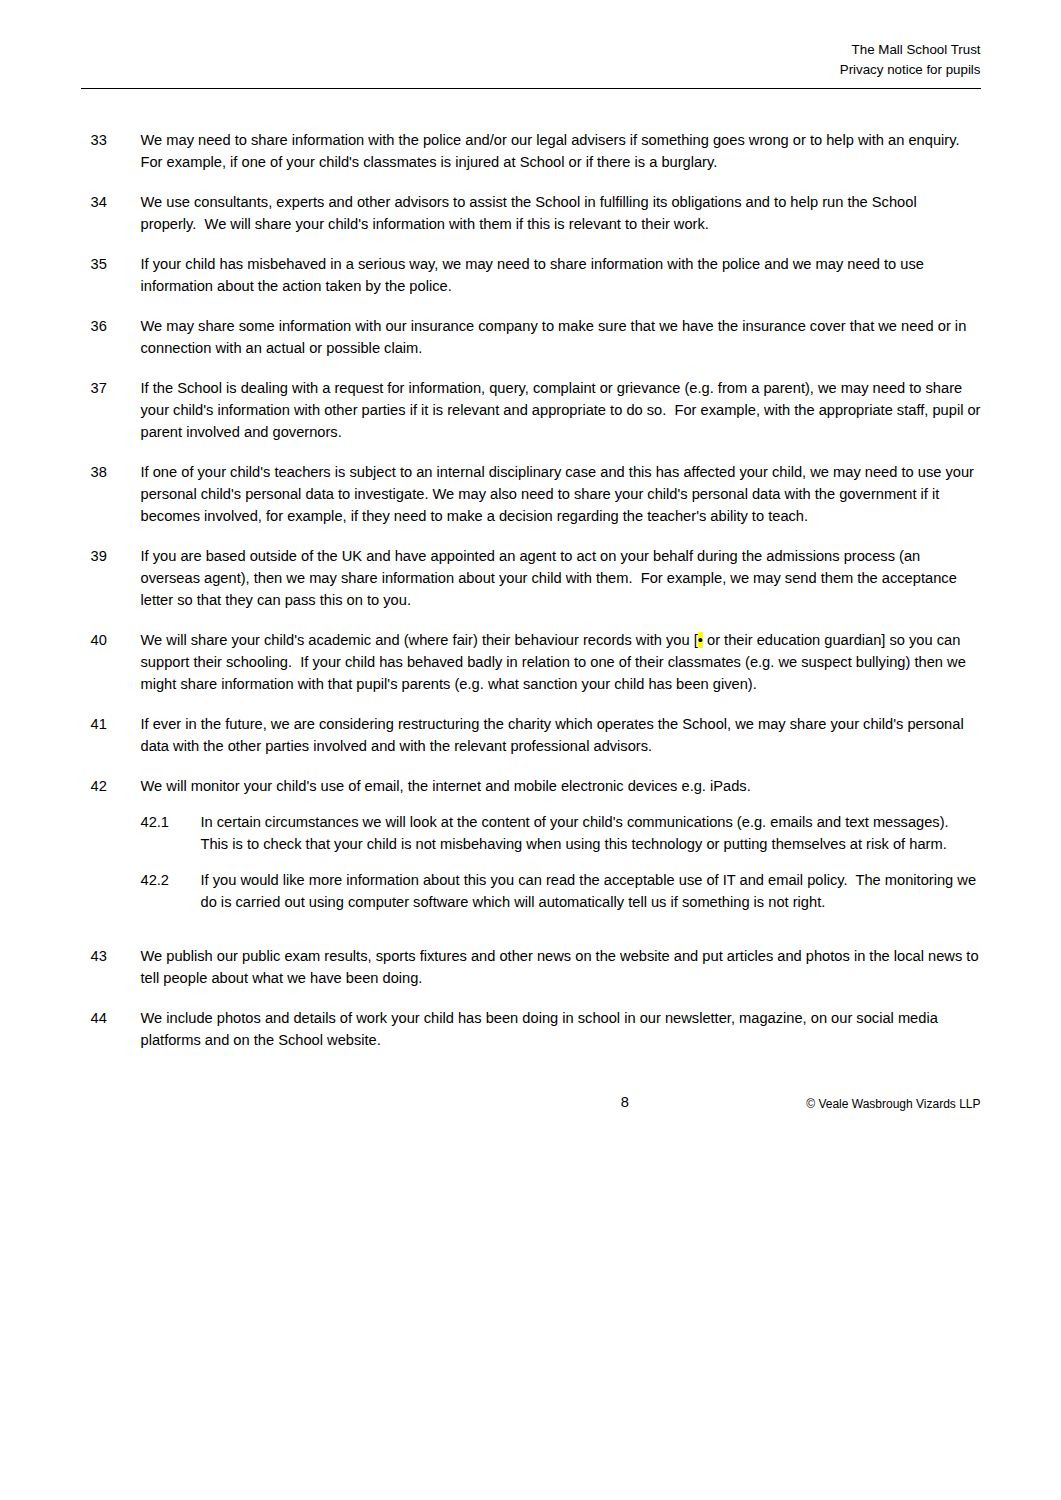The Mall School Trust
Privacy notice for pupils
33 We may need to share information with the police and/or our legal advisers if something goes wrong or to help with an enquiry. For example, if one of your child's classmates is injured at School or if there is a burglary.
34 We use consultants, experts and other advisors to assist the School in fulfilling its obligations and to help run the School properly. We will share your child's information with them if this is relevant to their work.
35 If your child has misbehaved in a serious way, we may need to share information with the police and we may need to use information about the action taken by the police.
36 We may share some information with our insurance company to make sure that we have the insurance cover that we need or in connection with an actual or possible claim.
37 If the School is dealing with a request for information, query, complaint or grievance (e.g. from a parent), we may need to share your child's information with other parties if it is relevant and appropriate to do so. For example, with the appropriate staff, pupil or parent involved and governors.
38 If one of your child's teachers is subject to an internal disciplinary case and this has affected your child, we may need to use your personal child's personal data to investigate. We may also need to share your child's personal data with the government if it becomes involved, for example, if they need to make a decision regarding the teacher's ability to teach.
39 If you are based outside of the UK and have appointed an agent to act on your behalf during the admissions process (an overseas agent), then we may share information about your child with them. For example, we may send them the acceptance letter so that they can pass this on to you.
40 We will share your child's academic and (where fair) their behaviour records with you [• or their education guardian] so you can support their schooling. If your child has behaved badly in relation to one of their classmates (e.g. we suspect bullying) then we might share information with that pupil's parents (e.g. what sanction your child has been given).
41 If ever in the future, we are considering restructuring the charity which operates the School, we may share your child's personal data with the other parties involved and with the relevant professional advisors.
42 We will monitor your child's use of email, the internet and mobile electronic devices e.g. iPads.
42.1 In certain circumstances we will look at the content of your child's communications (e.g. emails and text messages). This is to check that your child is not misbehaving when using this technology or putting themselves at risk of harm.
42.2 If you would like more information about this you can read the acceptable use of IT and email policy. The monitoring we do is carried out using computer software which will automatically tell us if something is not right.
43 We publish our public exam results, sports fixtures and other news on the website and put articles and photos in the local news to tell people about what we have been doing.
44 We include photos and details of work your child has been doing in school in our newsletter, magazine, on our social media platforms and on the School website.
8 © Veale Wasbrough Vizards LLP